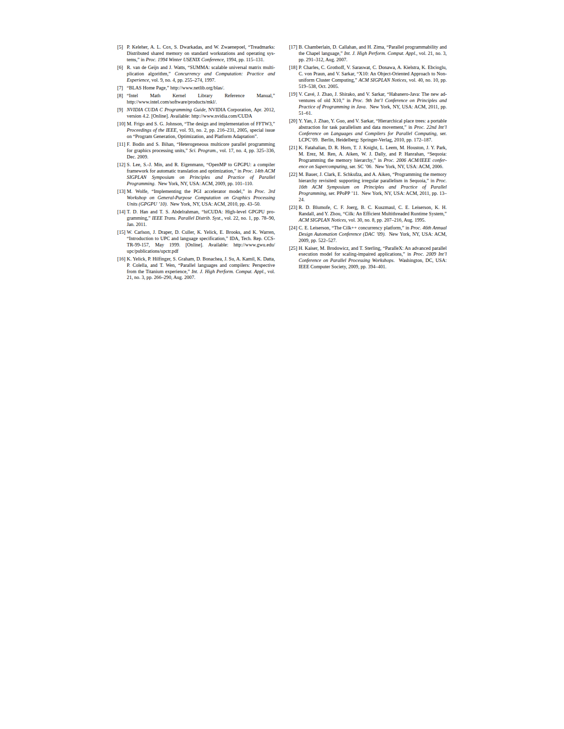[5] P. Keleher, A. L. Cox, S. Dwarkadas, and W. Zwaenepoel, “Treadmarks: Distributed shared memory on standard workstations and operating systems,” in Proc. 1994 Winter USENIX Conference, 1994, pp. 115–131.
[6] R. van de Geijn and J. Watts, “SUMMA: scalable universal matrix multiplication algorithm,” Concurrency and Computation: Practice and Experience, vol. 9, no. 4, pp. 255–274, 1997.
[7]“BLAS Home Page,” http://www.netlib.org/blas/.
[8]“Intel Math Kernel Library Reference Manual,” http://www.intel.com/software/products/mkl/.
[9] NVIDIA CUDA C Programming Guide, NVIDIA Corporation, Apr. 2012, version 4.2. [Online]. Available: http://www.nvidia.com/CUDA
[10] M. Frigo and S. G. Johnson, “The design and implementation of FFTW3,” Proceedings of the IEEE, vol. 93, no. 2, pp. 216–231, 2005, special issue on “Program Generation, Optimization, and Platform Adaptation”.
[11] F. Bodin and S. Bihan, “Heterogeneous multicore parallel programming for graphics processing units,” Sci. Program., vol. 17, no. 4, pp. 325–336, Dec. 2009.
[12] S. Lee, S.-J. Min, and R. Eigenmann, “OpenMP to GPGPU: a compiler framework for automatic translation and optimization,” in Proc. 14th ACM SIGPLAN Symposium on Principles and Practice of Parallel Programming. New York, NY, USA: ACM, 2009, pp. 101–110.
[13] M. Wolfe, “Implementing the PGI accelerator model,” in Proc. 3rd Workshop on General-Purpose Computation on Graphics Processing Units (GPGPU ’10). New York, NY, USA: ACM, 2010, pp. 43–50.
[14] T. D. Han and T. S. Abdelrahman, “hiCUDA: High-level GPGPU programming,” IEEE Trans. Parallel Distrib. Syst., vol. 22, no. 1, pp. 78–90, Jan. 2011.
[15] W. Carlson, J. Draper, D. Culler, K. Yelick, E. Brooks, and K. Warren, “Introduction to UPC and language specification,” IDA, Tech. Rep. CCS-TR-99-157, May 1999. [Online]. Available: http://www.gwu.edu/ upc/publications/upctr.pdf
[16] K. Yelick, P. Hilfinger, S. Graham, D. Bonachea, J. Su, A. Kamil, K. Datta, P. Colella, and T. Wen, “Parallel languages and compilers: Perspective from the Titanium experience,” Int. J. High Perform. Comput. Appl., vol. 21, no. 3, pp. 266–290, Aug. 2007.
[17] B. Chamberlain, D. Callahan, and H. Zima, “Parallel programmability and the Chapel language,” Int. J. High Perform. Comput. Appl., vol. 21, no. 3, pp. 291–312, Aug. 2007.
[18] P. Charles, C. Grothoff, V. Saraswat, C. Donawa, A. Kielstra, K. Ebcioglu, C. von Praun, and V. Sarkar, “X10: An Object-Oriented Approach to Non-uniform Cluster Computing,” ACM SIGPLAN Notices, vol. 40, no. 10, pp. 519–538, Oct. 2005.
[19] V. Cavé, J. Zhao, J. Shirako, and V. Sarkar, “Habanero-Java: The new adventures of old X10,” in Proc. 9th Int’l Conference on Principles and Practice of Programming in Java. New York, NY, USA: ACM, 2011, pp. 51–61.
[20] Y. Yan, J. Zhao, Y. Guo, and V. Sarkar, “Hierarchical place trees: a portable abstraction for task parallelism and data movement,” in Proc. 22nd Int’l Conference on Languages and Compilers for Parallel Computing, ser. LCPC’09. Berlin, Heidelberg: Springer-Verlag, 2010, pp. 172–187.
[21] K. Fatahalian, D. R. Horn, T. J. Knight, L. Leem, M. Houston, J. Y. Park, M. Erez, M. Ren, A. Aiken, W. J. Dally, and P. Hanrahan, “Sequoia: Programming the memory hierarchy,” in Proc. 2006 ACM/IEEE conference on Supercomputing, ser. SC ’06. New York, NY, USA: ACM, 2006.
[22] M. Bauer, J. Clark, E. Schkufza, and A. Aiken, “Programming the memory hierarchy revisited: supporting irregular parallelism in Sequoia,” in Proc. 16th ACM Symposium on Principles and Practice of Parallel Programming, ser. PPoPP ’11. New York, NY, USA: ACM, 2011, pp. 13–24.
[23] R. D. Blumofe, C. F. Joerg, B. C. Kuszmaul, C. E. Leiserson, K. H. Randall, and Y. Zhou, “Cilk: An Efficient Multithreaded Runtime System,” ACM SIGPLAN Notices, vol. 30, no. 8, pp. 207–216, Aug. 1995.
[24] C. E. Leiserson, “The Cilk++ concurrency platform,” in Proc. 46th Annual Design Automation Conference (DAC ’09). New York, NY, USA: ACM, 2009, pp. 522–527.
[25] H. Kaiser, M. Brodowicz, and T. Sterling, “ParalleX: An advanced parallel execution model for scaling-impaired applications,” in Proc. 2009 Int’l Conference on Parallel Processing Workshops. Washington, DC, USA: IEEE Computer Society, 2009, pp. 394–401.